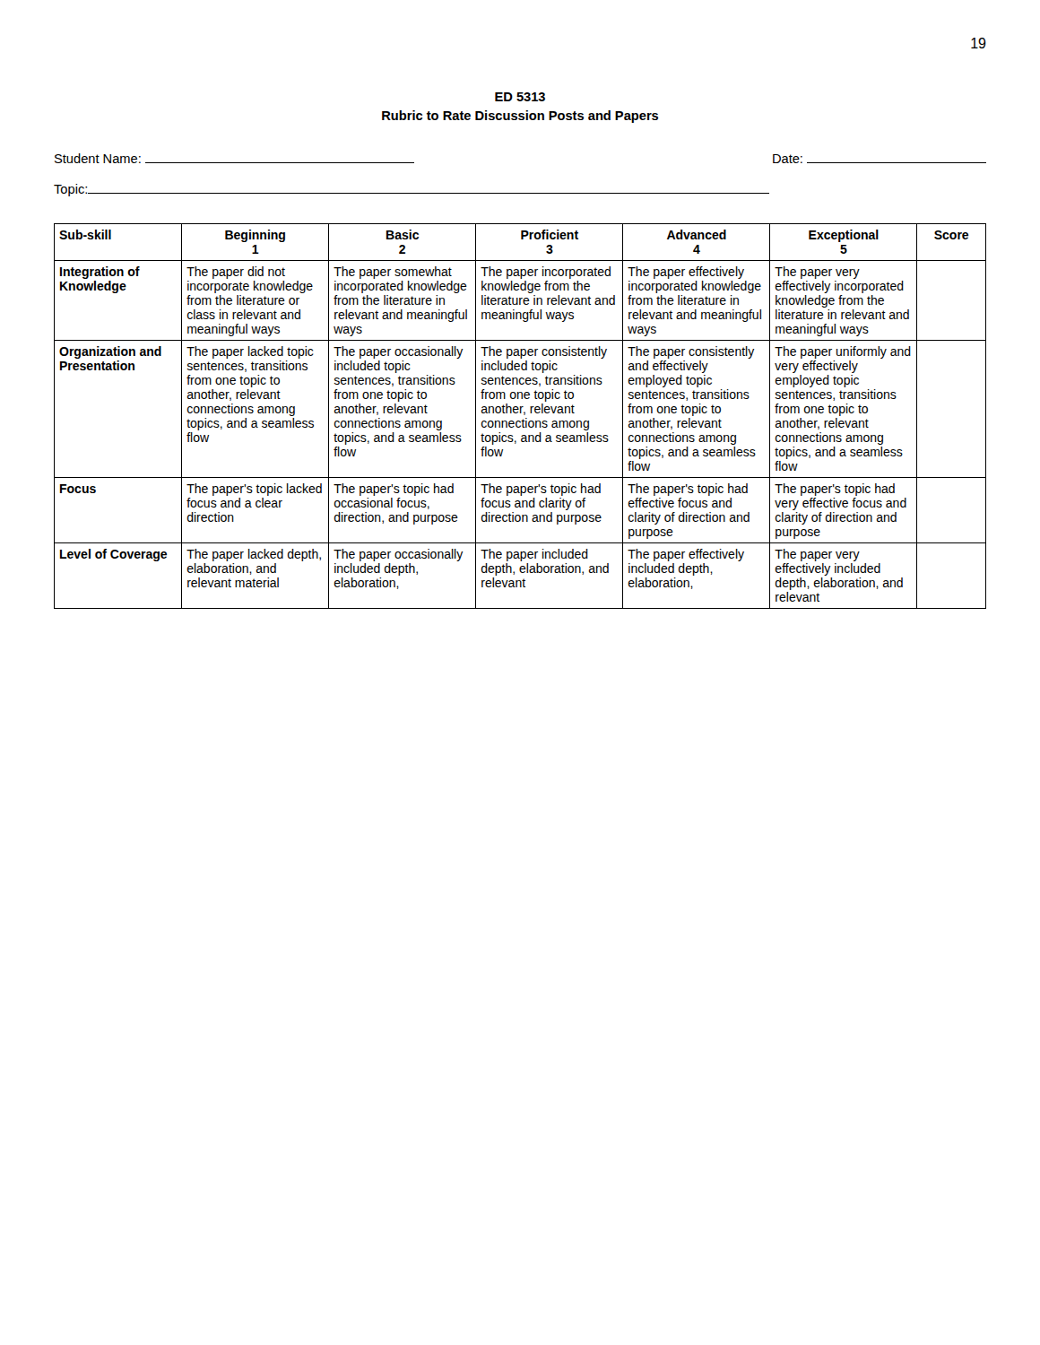19
ED 5313
Rubric to Rate Discussion Posts and Papers
Student Name:
Date:
Topic:
| Sub-skill | Beginning 1 | Basic 2 | Proficient 3 | Advanced 4 | Exceptional 5 | Score |
| --- | --- | --- | --- | --- | --- | --- |
| Integration of Knowledge | The paper did not incorporate knowledge from the literature or class in relevant and meaningful ways | The paper somewhat incorporated knowledge from the literature in relevant and meaningful ways | The paper incorporated knowledge from the literature in relevant and meaningful ways | The paper effectively incorporated knowledge from the literature in relevant and meaningful ways | The paper very effectively incorporated knowledge from the literature in relevant and meaningful ways | |
| Organization and Presentation | The paper lacked topic sentences, transitions from one topic to another, relevant connections among topics, and a seamless flow | The paper occasionally included topic sentences, transitions from one topic to another, relevant connections among topics, and a seamless flow | The paper consistently included topic sentences, transitions from one topic to another, relevant connections among topics, and a seamless flow | The paper consistently and effectively employed topic sentences, transitions from one topic to another, relevant connections among topics, and a seamless flow | The paper uniformly and very effectively employed topic sentences, transitions from one topic to another, relevant connections among topics, and a seamless flow | |
| Focus | The paper's topic lacked focus and a clear direction | The paper's topic had occasional focus, direction, and purpose | The paper's topic had focus and clarity of direction and purpose | The paper's topic had effective focus and clarity of direction and purpose | The paper's topic had very effective focus and clarity of direction and purpose | |
| Level of Coverage | The paper lacked depth, elaboration, and relevant material | The paper occasionally included depth, elaboration, | The paper included depth, elaboration, and relevant | The paper effectively included depth, elaboration, | The paper very effectively included depth, elaboration, and relevant | |